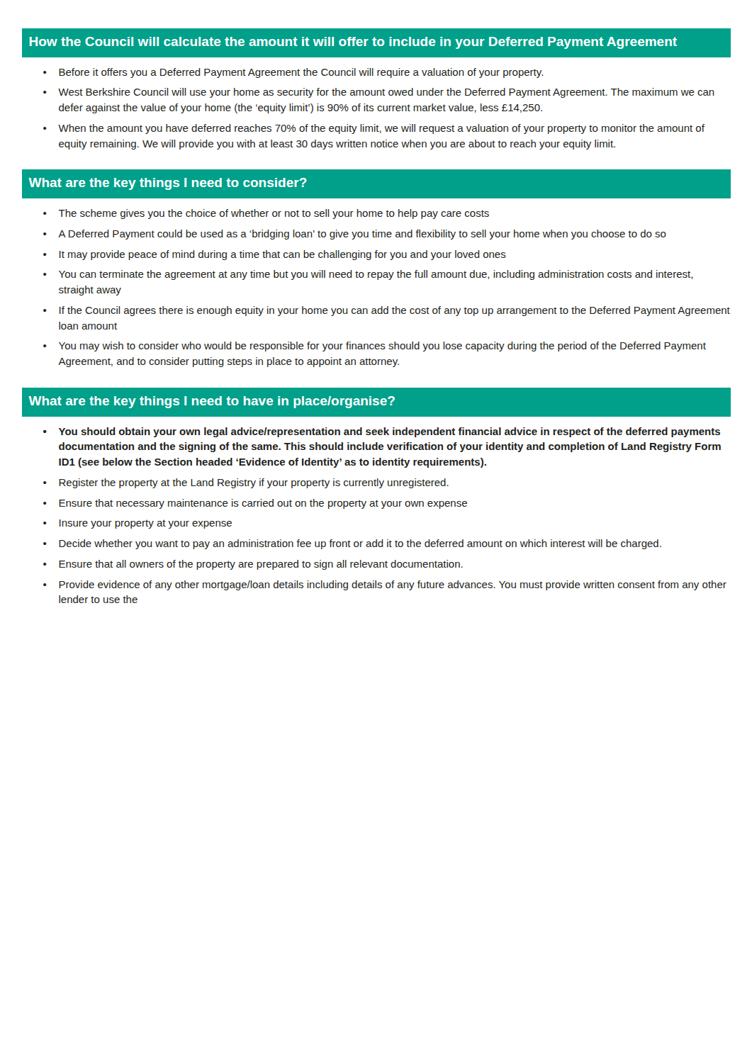How the Council will calculate the amount it will offer to include in your Deferred Payment Agreement
Before it offers you a Deferred Payment Agreement the Council will require a valuation of your property.
West Berkshire Council will use your home as security for the amount owed under the Deferred Payment Agreement. The maximum we can defer against the value of your home (the ‘equity limit’) is 90% of its current market value, less £14,250.
When the amount you have deferred reaches 70% of the equity limit, we will request a valuation of your property to monitor the amount of equity remaining. We will provide you with at least 30 days written notice when you are about to reach your equity limit.
What are the key things I need to consider?
The scheme gives you the choice of whether or not to sell your home to help pay care costs
A Deferred Payment could be used as a ‘bridging loan’ to give you time and flexibility to sell your home when you choose to do so
It may provide peace of mind during a time that can be challenging for you and your loved ones
You can terminate the agreement at any time but you will need to repay the full amount due, including administration costs and interest, straight away
If the Council agrees there is enough equity in your home you can add the cost of any top up arrangement to the Deferred Payment Agreement loan amount
You may wish to consider who would be responsible for your finances should you lose capacity during the period of the Deferred Payment Agreement, and to consider putting steps in place to appoint an attorney.
What are the key things I need to have in place/organise?
You should obtain your own legal advice/representation and seek independent financial advice in respect of the deferred payments documentation and the signing of the same. This should include verification of your identity and completion of Land Registry Form ID1 (see below the Section headed ‘Evidence of Identity’ as to identity requirements).
Register the property at the Land Registry if your property is currently unregistered.
Ensure that necessary maintenance is carried out on the property at your own expense
Insure your property at your expense
Decide whether you want to pay an administration fee up front or add it to the deferred amount on which interest will be charged.
Ensure that all owners of the property are prepared to sign all relevant documentation.
Provide evidence of any other mortgage/loan details including details of any future advances. You must provide written consent from any other lender to use the